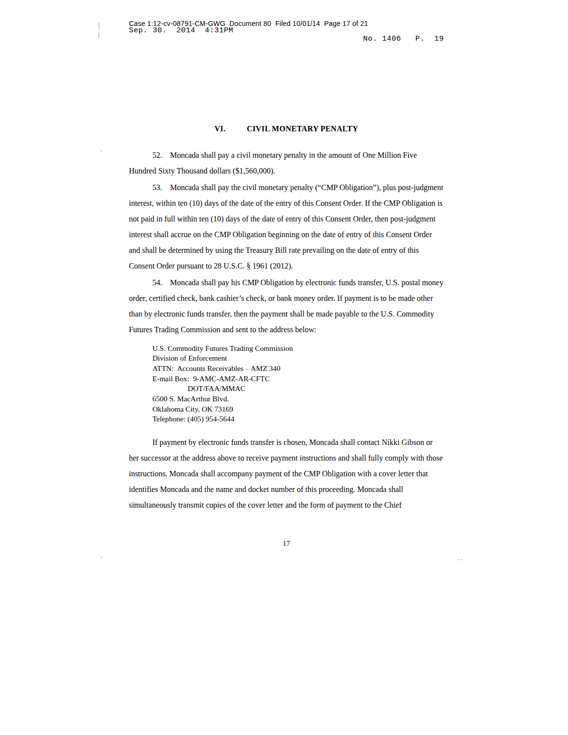Sep. 30. 2014 4:31PM
No. 1406 P. 19
Case 1:12-cv-08791-CM-GWG Document 80 Filed 10/01/14 Page 17 of 21
|
|
.
VI. CIVIL MONETARY PENALTY
52. Moncada shall pay a civil monetary penalty in the amount of One Million Five Hundred Sixty Thousand dollars ($1,560,000).
53. Moncada shall pay the civil monetary penalty (“CMP Obligation”), plus post-judgment interest, within ten (10) days of the date of the entry of this Consent Order. If the CMP Obligation is not paid in full within ten (10) days of the date of entry of this Consent Order, then post-judgment interest shall accrue on the CMP Obligation beginning on the date of entry of this Consent Order and shall be determined by using the Treasury Bill rate prevailing on the date of entry of this Consent Order pursuant to 28 U.S.C. § 1961 (2012).
54. Moncada shall pay his CMP Obligation by electronic funds transfer, U.S. postal money order, certified check, bank cashier’s check, or bank money order. If payment is to be made other than by electronic funds transfer, then the payment shall be made payable to the U.S. Commodity Futures Trading Commission and sent to the address below:
U.S. Commodity Futures Trading Commission
Division of Enforcement
ATTN: Accounts Receivables – AMZ 340
E-mail Box: 9-AMC-AMZ-AR-CFTC
DOT/FAA/MMAC
6500 S. MacArthur Blvd.
Oklahoma City, OK 73169
Telephone: (405) 954-5644
If payment by electronic funds transfer is chosen, Moncada shall contact Nikki Gibson or her successor at the address above to receive payment instructions and shall fully comply with those instructions. Moncada shall accompany payment of the CMP Obligation with a cover letter that identifies Moncada and the name and docket number of this proceeding. Moncada shall simultaneously transmit copies of the cover letter and the form of payment to the Chief
17
.
. .